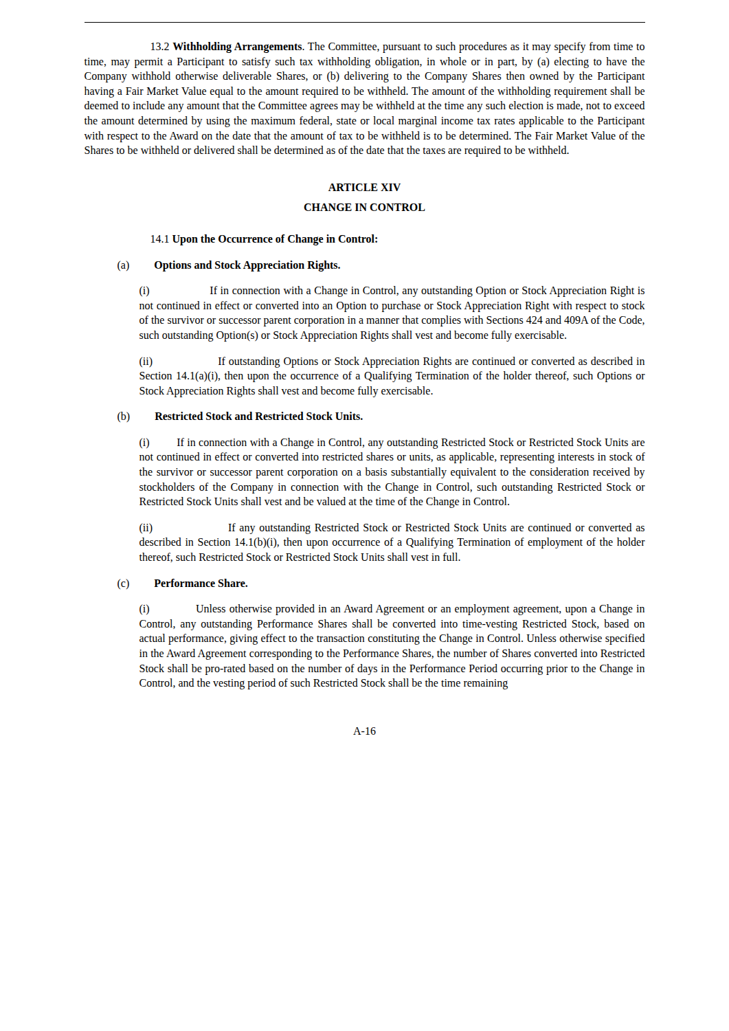13.2 Withholding Arrangements. The Committee, pursuant to such procedures as it may specify from time to time, may permit a Participant to satisfy such tax withholding obligation, in whole or in part, by (a) electing to have the Company withhold otherwise deliverable Shares, or (b) delivering to the Company Shares then owned by the Participant having a Fair Market Value equal to the amount required to be withheld. The amount of the withholding requirement shall be deemed to include any amount that the Committee agrees may be withheld at the time any such election is made, not to exceed the amount determined by using the maximum federal, state or local marginal income tax rates applicable to the Participant with respect to the Award on the date that the amount of tax to be withheld is to be determined. The Fair Market Value of the Shares to be withheld or delivered shall be determined as of the date that the taxes are required to be withheld.
ARTICLE XIV
CHANGE IN CONTROL
14.1 Upon the Occurrence of Change in Control:
(a) Options and Stock Appreciation Rights.
(i) If in connection with a Change in Control, any outstanding Option or Stock Appreciation Right is not continued in effect or converted into an Option to purchase or Stock Appreciation Right with respect to stock of the survivor or successor parent corporation in a manner that complies with Sections 424 and 409A of the Code, such outstanding Option(s) or Stock Appreciation Rights shall vest and become fully exercisable.
(ii) If outstanding Options or Stock Appreciation Rights are continued or converted as described in Section 14.1(a)(i), then upon the occurrence of a Qualifying Termination of the holder thereof, such Options or Stock Appreciation Rights shall vest and become fully exercisable.
(b) Restricted Stock and Restricted Stock Units.
(i) If in connection with a Change in Control, any outstanding Restricted Stock or Restricted Stock Units are not continued in effect or converted into restricted shares or units, as applicable, representing interests in stock of the survivor or successor parent corporation on a basis substantially equivalent to the consideration received by stockholders of the Company in connection with the Change in Control, such outstanding Restricted Stock or Restricted Stock Units shall vest and be valued at the time of the Change in Control.
(ii) If any outstanding Restricted Stock or Restricted Stock Units are continued or converted as described in Section 14.1(b)(i), then upon occurrence of a Qualifying Termination of employment of the holder thereof, such Restricted Stock or Restricted Stock Units shall vest in full.
(c) Performance Share.
(i) Unless otherwise provided in an Award Agreement or an employment agreement, upon a Change in Control, any outstanding Performance Shares shall be converted into time-vesting Restricted Stock, based on actual performance, giving effect to the transaction constituting the Change in Control. Unless otherwise specified in the Award Agreement corresponding to the Performance Shares, the number of Shares converted into Restricted Stock shall be pro-rated based on the number of days in the Performance Period occurring prior to the Change in Control, and the vesting period of such Restricted Stock shall be the time remaining
A-16